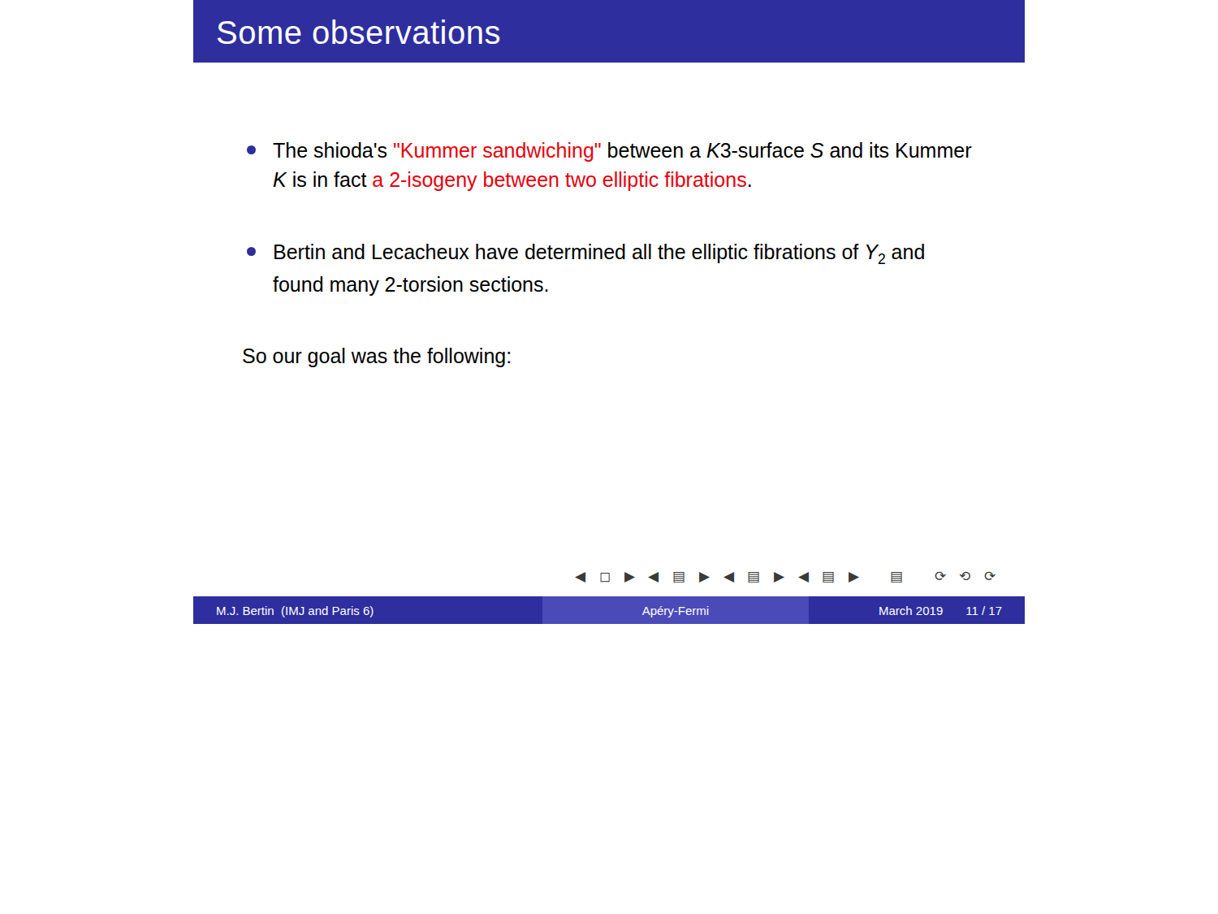Some observations
The shioda's "Kummer sandwiching" between a K3-surface S and its Kummer K is in fact a 2-isogeny between two elliptic fibrations.
Bertin and Lecacheux have determined all the elliptic fibrations of Y2 and found many 2-torsion sections.
So our goal was the following:
◀ ◻ ▶ ◀ ▤ ▶ ◀ ▤ ▶ ◀ ▤ ▶ ▤ ⟳ ⟲ ⟳
M.J. Bertin (IMJ and Paris 6)
Apéry-Fermi
March 201911 / 17